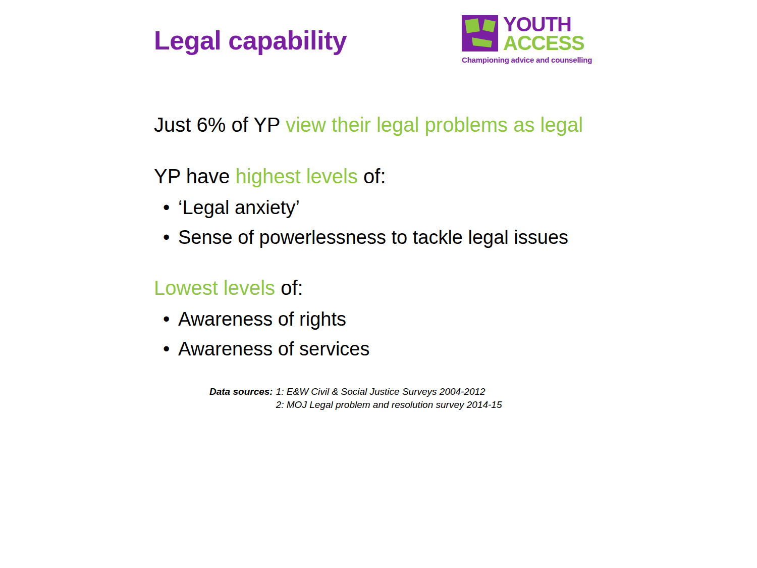YOUTH ACCESS
Championing advice and counselling
Legal capability
Just 6% of YP view their legal problems as legal
YP have highest levels of:
‘Legal anxiety’
Sense of powerlessness to tackle legal issues
Lowest levels of:
Awareness of rights
Awareness of services
| Data sources: | 1: E&W Civil & Social Justice Surveys 2004-2012 |
| | 2: MOJ Legal problem and resolution survey 2014-15 |